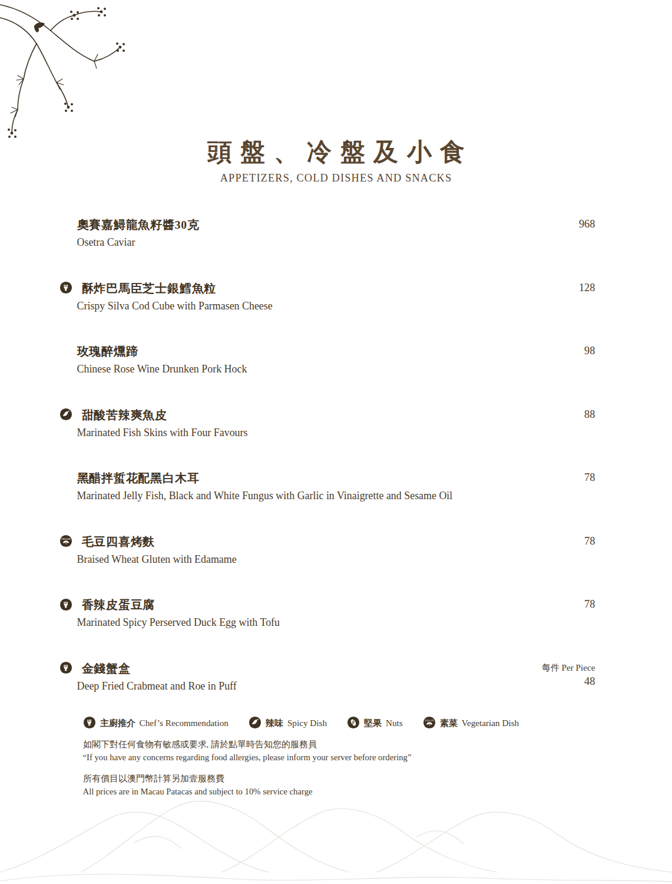頭盤、冷盤及小食
Appetizers, Cold Dishes and Snacks
奧賽嘉鱘龍魚籽醬30克
Osetra Caviar
968
酥炸巴馬臣芝士銀鱈魚粒
Crispy Silva Cod Cube with Parmasen Cheese
128
玫瑰醉燻蹄
Chinese Rose Wine Drunken Pork Hock
98
甜酸苦辣爽魚皮
Marinated Fish Skins with Four Favours
88
黑醋拌蜇花配黑白木耳
Marinated Jelly Fish, Black and White Fungus with Garlic in Vinaigrette and Sesame Oil
78
VEGAN 毛豆四喜烤麩
Braised Wheat Gluten with Edamame
78
香辣皮蛋豆腐
Marinated Spicy Perserved Duck Egg with Tofu
78
金錢蟹盒
Deep Fried Crabmeat and Roe in Puff
每件 Per Piece 48
主廚推介 Chef’s Recommendation 辣味 Spicy Dish 堅果 Nuts VEGAN 素菜 Vegetarian Dish
如閣下對任何食物有敏感或要求, 請於點單時告知您的服務員
“If you have any concerns regarding food allergies, please inform your server before ordering”
所有價目以澳門幣計算另加壹服務費
All prices are in Macau Patacas and subject to 10% service charge